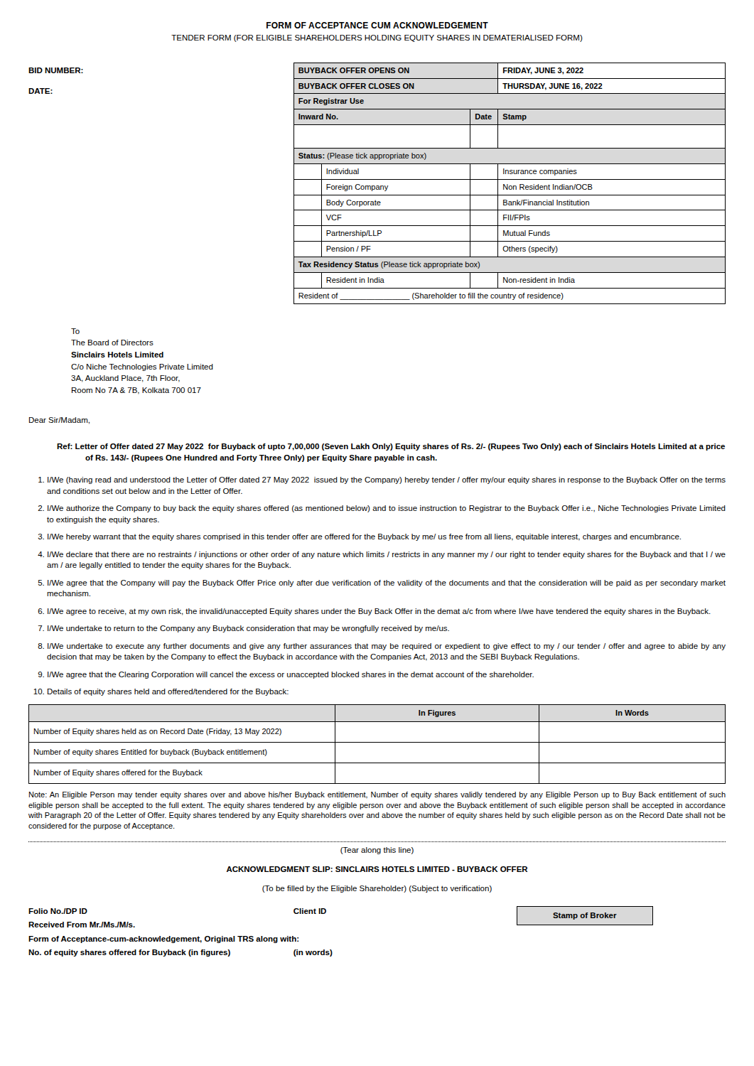FORM OF ACCEPTANCE CUM ACKNOWLEDGEMENT
TENDER FORM (FOR ELIGIBLE SHAREHOLDERS HOLDING EQUITY SHARES IN DEMATERIALISED FORM)
BID NUMBER:
DATE:
| BUYBACK OFFER OPENS ON | FRIDAY, JUNE 3, 2022 |
| BUYBACK OFFER CLOSES ON | THURSDAY, JUNE 16, 2022 |
| For Registrar Use |
| Inward No. | Date | Stamp |
| Status: (Please tick appropriate box) |
| | Individual | | Insurance companies |
| | Foreign Company | | Non Resident Indian/OCB |
| | Body Corporate | | Bank/Financial Institution |
| | VCF | | FII/FPIs |
| | Partnership/LLP | | Mutual Funds |
| | Pension / PF | | Others (specify) |
| Tax Residency Status (Please tick appropriate box) |
| | Resident in India | | Non-resident in India |
| Resident of ________________ (Shareholder to fill the country of residence) |
To
The Board of Directors
Sinclairs Hotels Limited
C/o Niche Technologies Private Limited
3A, Auckland Place, 7th Floor,
Room No 7A & 7B, Kolkata 700 017
Dear Sir/Madam,
Ref: Letter of Offer dated 27 May 2022 for Buyback of upto 7,00,000 (Seven Lakh Only) Equity shares of Rs. 2/- (Rupees Two Only) each of Sinclairs Hotels Limited at a price of Rs. 143/- (Rupees One Hundred and Forty Three Only) per Equity Share payable in cash.
I/We (having read and understood the Letter of Offer dated 27 May 2022 issued by the Company) hereby tender / offer my/our equity shares in response to the Buyback Offer on the terms and conditions set out below and in the Letter of Offer.
I/We authorize the Company to buy back the equity shares offered (as mentioned below) and to issue instruction to Registrar to the Buyback Offer i.e., Niche Technologies Private Limited to extinguish the equity shares.
I/We hereby warrant that the equity shares comprised in this tender offer are offered for the Buyback by me/ us free from all liens, equitable interest, charges and encumbrance.
I/We declare that there are no restraints / injunctions or other order of any nature which limits / restricts in any manner my / our right to tender equity shares for the Buyback and that I / we am / are legally entitled to tender the equity shares for the Buyback.
I/We agree that the Company will pay the Buyback Offer Price only after due verification of the validity of the documents and that the consideration will be paid as per secondary market mechanism.
I/We agree to receive, at my own risk, the invalid/unaccepted Equity shares under the Buy Back Offer in the demat a/c from where I/we have tendered the equity shares in the Buyback.
I/We undertake to return to the Company any Buyback consideration that may be wrongfully received by me/us.
I/We undertake to execute any further documents and give any further assurances that may be required or expedient to give effect to my / our tender / offer and agree to abide by any decision that may be taken by the Company to effect the Buyback in accordance with the Companies Act, 2013 and the SEBI Buyback Regulations.
I/We agree that the Clearing Corporation will cancel the excess or unaccepted blocked shares in the demat account of the shareholder.
Details of equity shares held and offered/tendered for the Buyback:
| | In Figures | In Words |
| --- | --- | --- |
| Number of Equity shares held as on Record Date (Friday, 13 May 2022) | | |
| Number of equity shares Entitled for buyback (Buyback entitlement) | | |
| Number of Equity shares offered for the Buyback | | |
Note: An Eligible Person may tender equity shares over and above his/her Buyback entitlement, Number of equity shares validly tendered by any Eligible Person up to Buy Back entitlement of such eligible person shall be accepted to the full extent. The equity shares tendered by any eligible person over and above the Buyback entitlement of such eligible person shall be accepted in accordance with Paragraph 20 of the Letter of Offer. Equity shares tendered by any Equity shareholders over and above the number of equity shares held by such eligible person as on the Record Date shall not be considered for the purpose of Acceptance.
(Tear along this line)
ACKNOWLEDGMENT SLIP: SINCLAIRS HOTELS LIMITED - BUYBACK OFFER
(To be filled by the Eligible Shareholder) (Subject to verification)
| Folio No./DP ID | Client ID | Stamp of Broker |
| Received From Mr./Ms./M/s. |
| Form of Acceptance-cum-acknowledgement, Original TRS along with: |
| No. of equity shares offered for Buyback (in figures) | (in words) | |